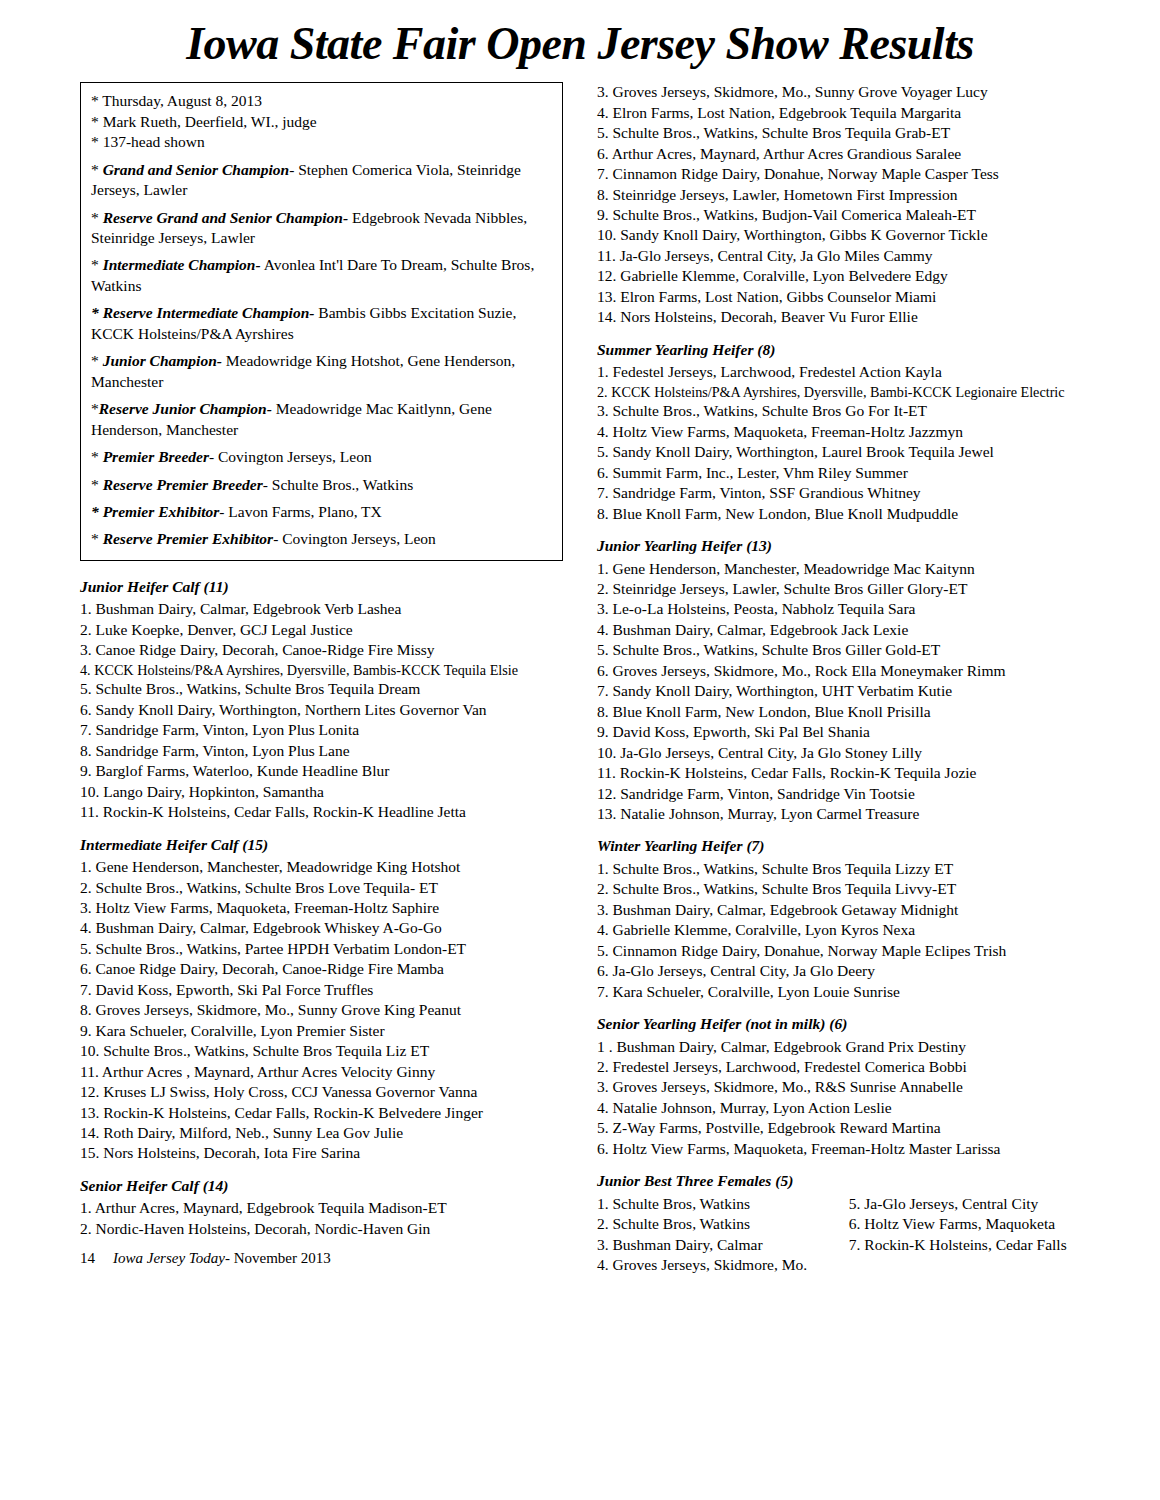Iowa State Fair Open Jersey Show Results
* Thursday, August 8, 2013
* Mark Rueth, Deerfield, WI., judge
* 137-head shown
* Grand and Senior Champion- Stephen Comerica Viola, Steinridge Jerseys, Lawler
* Reserve Grand and Senior Champion- Edgebrook Nevada Nibbles, Steinridge Jerseys, Lawler
* Intermediate Champion- Avonlea Int'l Dare To Dream, Schulte Bros, Watkins
* Reserve Intermediate Champion- Bambis Gibbs Excitation Suzie, KCCK Holsteins/P&A Ayrshires
* Junior Champion- Meadowridge King Hotshot, Gene Henderson, Manchester
*Reserve Junior Champion- Meadowridge Mac Kaitlynn, Gene Henderson, Manchester
* Premier Breeder- Covington Jerseys, Leon
* Reserve Premier Breeder- Schulte Bros., Watkins
* Premier Exhibitor- Lavon Farms, Plano, TX
* Reserve Premier Exhibitor- Covington Jerseys, Leon
Junior Heifer Calf (11)
1. Bushman Dairy, Calmar, Edgebrook Verb Lashea
2. Luke Koepke, Denver, GCJ Legal Justice
3. Canoe Ridge Dairy, Decorah, Canoe-Ridge Fire Missy
4. KCCK Holsteins/P&A Ayrshires, Dyersville, Bambis-KCCK Tequila Elsie
5. Schulte Bros., Watkins, Schulte Bros Tequila Dream
6. Sandy Knoll Dairy, Worthington, Northern Lites Governor Van
7. Sandridge Farm, Vinton, Lyon Plus Lonita
8. Sandridge Farm, Vinton, Lyon Plus Lane
9. Barglof Farms, Waterloo, Kunde Headline Blur
10. Lango Dairy, Hopkinton, Samantha
11. Rockin-K Holsteins, Cedar Falls, Rockin-K Headline Jetta
Intermediate Heifer Calf (15)
1. Gene Henderson, Manchester, Meadowridge King Hotshot
2. Schulte Bros., Watkins, Schulte Bros Love Tequila- ET
3. Holtz View Farms, Maquoketa, Freeman-Holtz Saphire
4. Bushman Dairy, Calmar, Edgebrook Whiskey A-Go-Go
5. Schulte Bros., Watkins, Partee HPDH Verbatim London-ET
6. Canoe Ridge Dairy, Decorah, Canoe-Ridge Fire Mamba
7. David Koss, Epworth, Ski Pal Force Truffles
8. Groves Jerseys, Skidmore, Mo., Sunny Grove King Peanut
9. Kara Schueler, Coralville, Lyon Premier Sister
10. Schulte Bros., Watkins, Schulte Bros Tequila Liz ET
11. Arthur Acres , Maynard, Arthur Acres Velocity Ginny
12. Kruses LJ Swiss, Holy Cross, CCJ Vanessa Governor Vanna
13. Rockin-K Holsteins, Cedar Falls, Rockin-K Belvedere Jinger
14. Roth Dairy, Milford, Neb., Sunny Lea Gov Julie
15. Nors Holsteins, Decorah, Iota Fire Sarina
Senior Heifer Calf (14)
1. Arthur Acres, Maynard, Edgebrook Tequila Madison-ET
2. Nordic-Haven Holsteins, Decorah, Nordic-Haven Gin
14 Iowa Jersey Today- November 2013
3. Groves Jerseys, Skidmore, Mo., Sunny Grove Voyager Lucy
4. Elron Farms, Lost Nation, Edgebrook Tequila Margarita
5. Schulte Bros., Watkins, Schulte Bros Tequila Grab-ET
6. Arthur Acres, Maynard, Arthur Acres Grandious Saralee
7. Cinnamon Ridge Dairy, Donahue, Norway Maple Casper Tess
8. Steinridge Jerseys, Lawler, Hometown First Impression
9. Schulte Bros., Watkins, Budjon-Vail Comerica Maleah-ET
10. Sandy Knoll Dairy, Worthington, Gibbs K Governor Tickle
11. Ja-Glo Jerseys, Central City, Ja Glo Miles Cammy
12. Gabrielle Klemme, Coralville, Lyon Belvedere Edgy
13. Elron Farms, Lost Nation, Gibbs Counselor Miami
14. Nors Holsteins, Decorah, Beaver Vu Furor Ellie
Summer Yearling Heifer (8)
1. Fedestel Jerseys, Larchwood, Fredestel Action Kayla
2. KCCK Holsteins/P&A Ayrshires, Dyersville, Bambi-KCCK Legionaire Electric
3. Schulte Bros., Watkins, Schulte Bros Go For It-ET
4. Holtz View Farms, Maquoketa, Freeman-Holtz Jazzmyn
5. Sandy Knoll Dairy, Worthington, Laurel Brook Tequila Jewel
6. Summit Farm, Inc., Lester, Vhm Riley Summer
7. Sandridge Farm, Vinton, SSF Grandious Whitney
8. Blue Knoll Farm, New London, Blue Knoll Mudpuddle
Junior Yearling Heifer (13)
1. Gene Henderson, Manchester, Meadowridge Mac Kaitynn
2. Steinridge Jerseys, Lawler, Schulte Bros Giller Glory-ET
3. Le-o-La Holsteins, Peosta, Nabholz Tequila Sara
4. Bushman Dairy, Calmar, Edgebrook Jack Lexie
5. Schulte Bros., Watkins, Schulte Bros Giller Gold-ET
6. Groves Jerseys, Skidmore, Mo., Rock Ella Moneymaker Rimm
7. Sandy Knoll Dairy, Worthington, UHT Verbatim Kutie
8. Blue Knoll Farm, New London, Blue Knoll Prisilla
9. David Koss, Epworth, Ski Pal Bel Shania
10. Ja-Glo Jerseys, Central City, Ja Glo Stoney Lilly
11. Rockin-K Holsteins, Cedar Falls, Rockin-K Tequila Jozie
12. Sandridge Farm, Vinton, Sandridge Vin Tootsie
13. Natalie Johnson, Murray, Lyon Carmel Treasure
Winter Yearling Heifer (7)
1. Schulte Bros., Watkins, Schulte Bros Tequila Lizzy ET
2. Schulte Bros., Watkins, Schulte Bros Tequila Livvy-ET
3. Bushman Dairy, Calmar, Edgebrook Getaway Midnight
4. Gabrielle Klemme, Coralville, Lyon Kyros Nexa
5. Cinnamon Ridge Dairy, Donahue, Norway Maple Eclipes Trish
6. Ja-Glo Jerseys, Central City, Ja Glo Deery
7. Kara Schueler, Coralville, Lyon Louie Sunrise
Senior Yearling Heifer (not in milk) (6)
1 . Bushman Dairy, Calmar, Edgebrook Grand Prix Destiny
2. Fredestel Jerseys, Larchwood, Fredestel Comerica Bobbi
3. Groves Jerseys, Skidmore, Mo., R&S Sunrise Annabelle
4. Natalie Johnson, Murray, Lyon Action Leslie
5. Z-Way Farms, Postville, Edgebrook Reward Martina
6. Holtz View Farms, Maquoketa, Freeman-Holtz Master Larissa
Junior Best Three Females (5)
1. Schulte Bros, Watkins
2. Schulte Bros, Watkins
3. Bushman Dairy, Calmar
4. Groves Jerseys, Skidmore, Mo.
5. Ja-Glo Jerseys, Central City
6. Holtz View Farms, Maquoketa
7. Rockin-K Holsteins, Cedar Falls